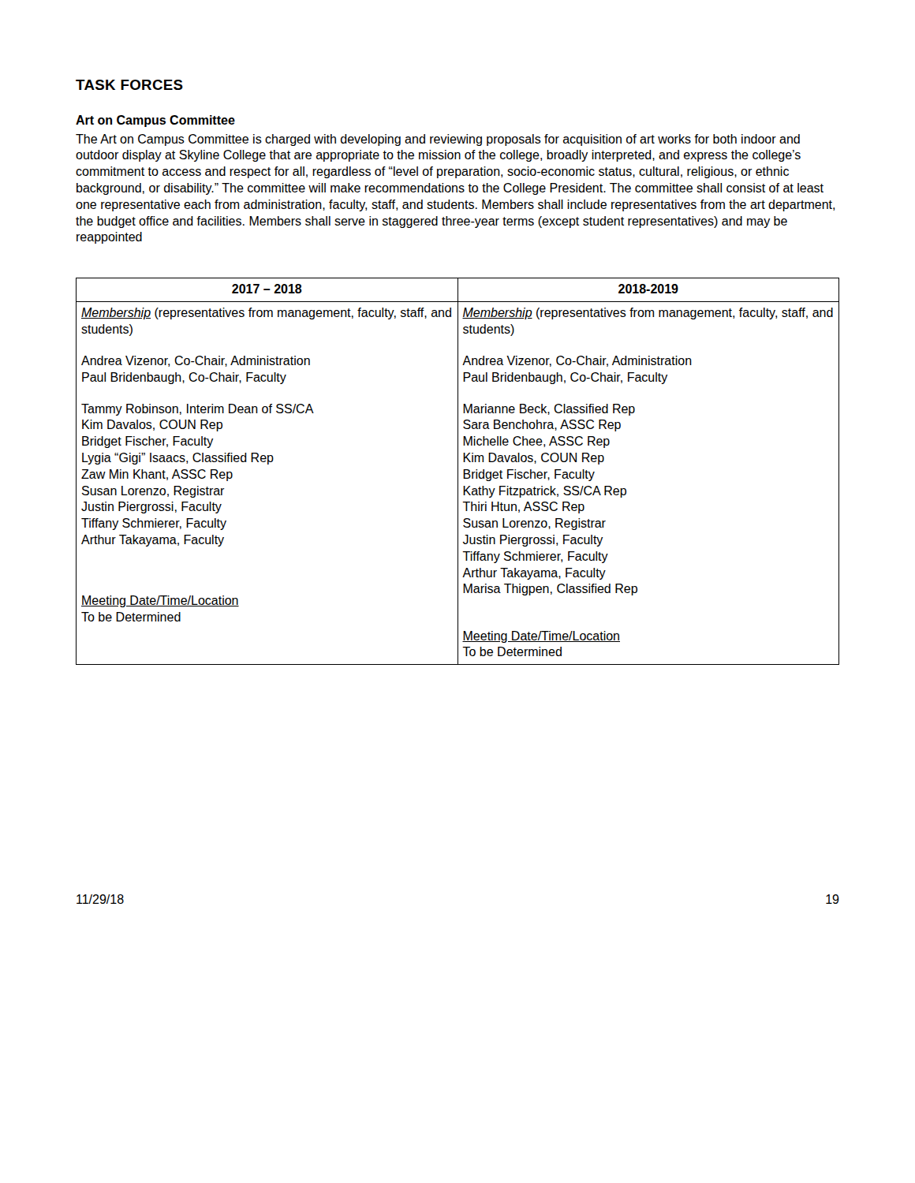TASK FORCES
Art on Campus Committee
The Art on Campus Committee is charged with developing and reviewing proposals for acquisition of art works for both indoor and outdoor display at Skyline College that are appropriate to the mission of the college, broadly interpreted, and express the college’s commitment to access and respect for all, regardless of “level of preparation, socio-economic status, cultural, religious, or ethnic background, or disability.” The committee will make recommendations to the College President. The committee shall consist of at least one representative each from administration, faculty, staff, and students. Members shall include representatives from the art department, the budget office and facilities. Members shall serve in staggered three-year terms (except student representatives) and may be reappointed
| 2017 – 2018 | 2018-2019 |
| --- | --- |
| Membership (representatives from management, faculty, staff, and students) Andrea Vizenor, Co-Chair, Administration Paul Bridenbaugh, Co-Chair, Faculty Tammy Robinson, Interim Dean of SS/CA Kim Davalos, COUN Rep Bridget Fischer, Faculty Lygia “Gigi” Isaacs, Classified Rep Zaw Min Khant, ASSC Rep Susan Lorenzo, Registrar Justin Piergrossi, Faculty Tiffany Schmierer, Faculty Arthur Takayama, Faculty Meeting Date/Time/Location To be Determined | Membership (representatives from management, faculty, staff, and students) Andrea Vizenor, Co-Chair, Administration Paul Bridenbaugh, Co-Chair, Faculty Marianne Beck, Classified Rep Sara Benchohra, ASSC Rep Michelle Chee, ASSC Rep Kim Davalos, COUN Rep Bridget Fischer, Faculty Kathy Fitzpatrick, SS/CA Rep Thiri Htun, ASSC Rep Susan Lorenzo, Registrar Justin Piergrossi, Faculty Tiffany Schmierer, Faculty Arthur Takayama, Faculty Marisa Thigpen, Classified Rep Meeting Date/Time/Location To be Determined |
11/29/18 19